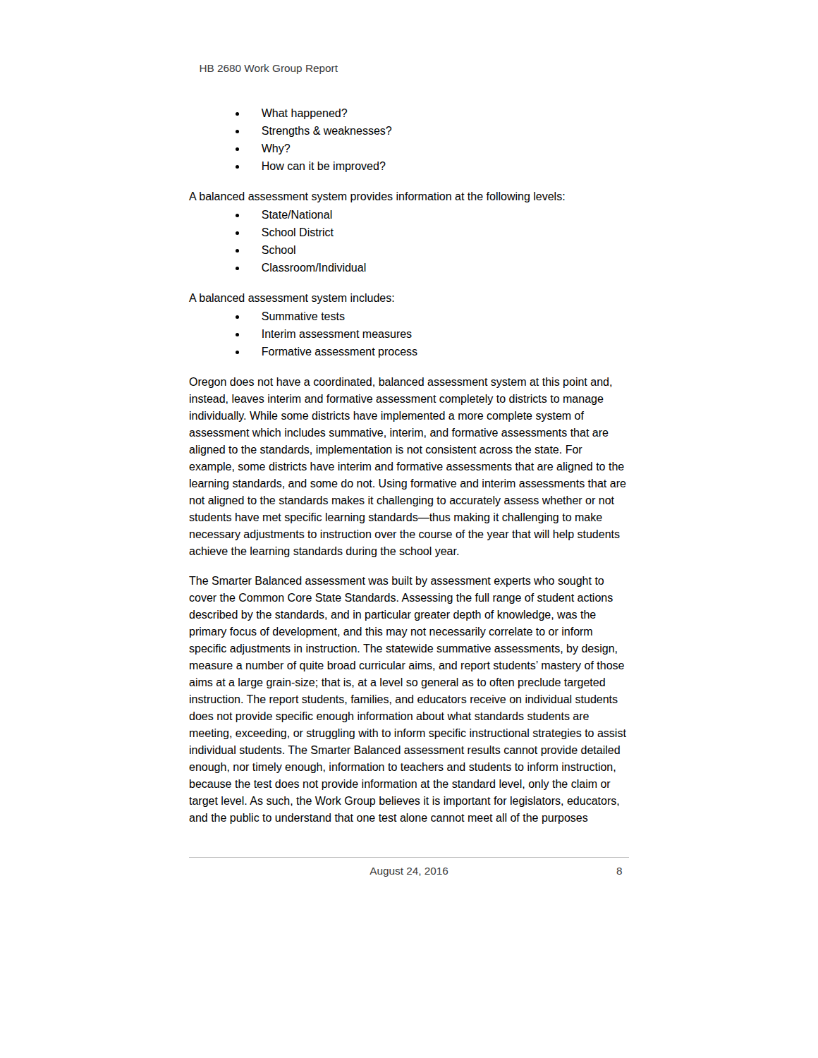HB 2680 Work Group Report
What happened?
Strengths & weaknesses?
Why?
How can it be improved?
A balanced assessment system provides information at the following levels:
State/National
School District
School
Classroom/Individual
A balanced assessment system includes:
Summative tests
Interim assessment measures
Formative assessment process
Oregon does not have a coordinated, balanced assessment system at this point and, instead, leaves interim and formative assessment completely to districts to manage individually. While some districts have implemented a more complete system of assessment which includes summative, interim, and formative assessments that are aligned to the standards, implementation is not consistent across the state. For example, some districts have interim and formative assessments that are aligned to the learning standards, and some do not. Using formative and interim assessments that are not aligned to the standards makes it challenging to accurately assess whether or not students have met specific learning standards—thus making it challenging to make necessary adjustments to instruction over the course of the year that will help students achieve the learning standards during the school year.
The Smarter Balanced assessment was built by assessment experts who sought to cover the Common Core State Standards. Assessing the full range of student actions described by the standards, and in particular greater depth of knowledge, was the primary focus of development, and this may not necessarily correlate to or inform specific adjustments in instruction. The statewide summative assessments, by design, measure a number of quite broad curricular aims, and report students’ mastery of those aims at a large grain-size; that is, at a level so general as to often preclude targeted instruction. The report students, families, and educators receive on individual students does not provide specific enough information about what standards students are meeting, exceeding, or struggling with to inform specific instructional strategies to assist individual students. The Smarter Balanced assessment results cannot provide detailed enough, nor timely enough, information to teachers and students to inform instruction, because the test does not provide information at the standard level, only the claim or target level. As such, the Work Group believes it is important for legislators, educators, and the public to understand that one test alone cannot meet all of the purposes
August 24, 2016 8